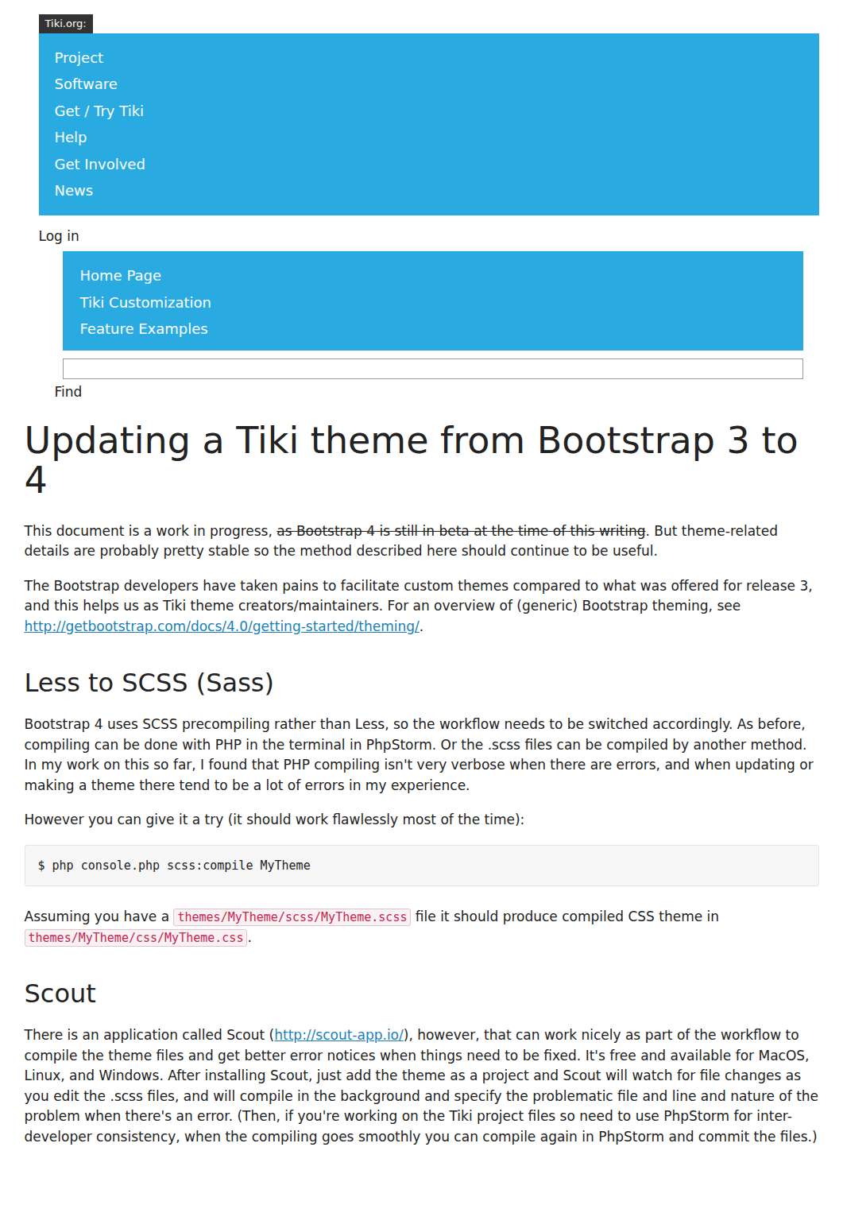Tiki.org:
Project
Software
Get / Try Tiki
Help
Get Involved
News
Log in
Home Page
Tiki Customization
Feature Examples
Find
Updating a Tiki theme from Bootstrap 3 to 4
This document is a work in progress, as Bootstrap 4 is still in beta at the time of this writing. But theme-related details are probably pretty stable so the method described here should continue to be useful.
The Bootstrap developers have taken pains to facilitate custom themes compared to what was offered for release 3, and this helps us as Tiki theme creators/maintainers. For an overview of (generic) Bootstrap theming, see http://getbootstrap.com/docs/4.0/getting-started/theming/.
Less to SCSS (Sass)
Bootstrap 4 uses SCSS precompiling rather than Less, so the workflow needs to be switched accordingly. As before, compiling can be done with PHP in the terminal in PhpStorm. Or the .scss files can be compiled by another method. In my work on this so far, I found that PHP compiling isn't very verbose when there are errors, and when updating or making a theme there tend to be a lot of errors in my experience.
However you can give it a try (it should work flawlessly most of the time):
$ php console.php scss:compile MyTheme
Assuming you have a themes/MyTheme/scss/MyTheme.scss file it should produce compiled CSS theme in themes/MyTheme/css/MyTheme.css.
Scout
There is an application called Scout (http://scout-app.io/), however, that can work nicely as part of the workflow to compile the theme files and get better error notices when things need to be fixed. It's free and available for MacOS, Linux, and Windows. After installing Scout, just add the theme as a project and Scout will watch for file changes as you edit the .scss files, and will compile in the background and specify the problematic file and line and nature of the problem when there's an error. (Then, if you're working on the Tiki project files so need to use PhpStorm for inter-developer consistency, when the compiling goes smoothly you can compile again in PhpStorm and commit the files.)